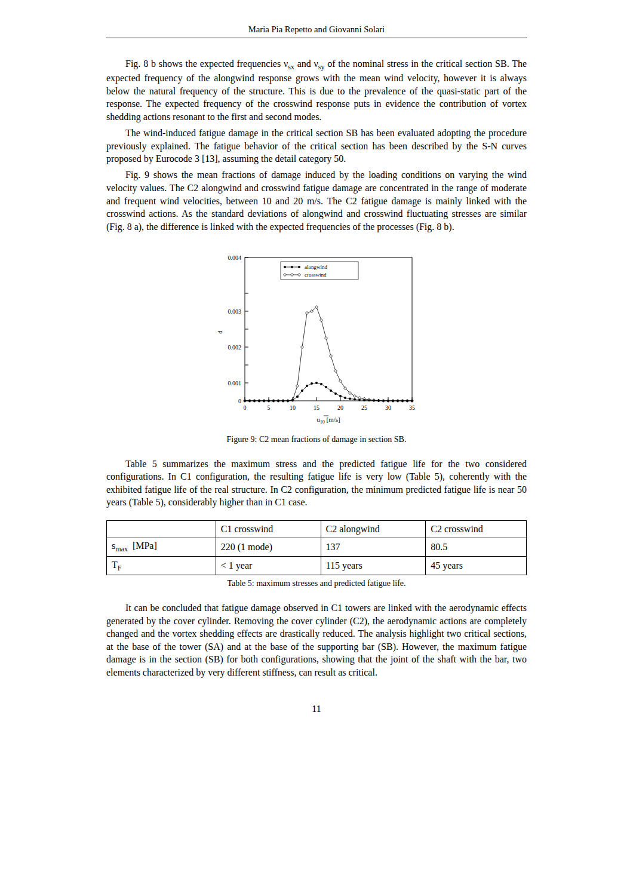Maria Pia Repetto and Giovanni Solari
Fig. 8 b shows the expected frequencies νsx and νsy of the nominal stress in the critical section SB. The expected frequency of the alongwind response grows with the mean wind velocity, however it is always below the natural frequency of the structure. This is due to the prevalence of the quasi-static part of the response. The expected frequency of the crosswind response puts in evidence the contribution of vortex shedding actions resonant to the first and second modes.
The wind-induced fatigue damage in the critical section SB has been evaluated adopting the procedure previously explained. The fatigue behavior of the critical section has been described by the S-N curves proposed by Eurocode 3 [13], assuming the detail category 50.
Fig. 9 shows the mean fractions of damage induced by the loading conditions on varying the wind velocity values. The C2 alongwind and crosswind fatigue damage are concentrated in the range of moderate and frequent wind velocities, between 10 and 20 m/s. The C2 fatigue damage is mainly linked with the crosswind actions. As the standard deviations of alongwind and crosswind fluctuating stresses are similar (Fig. 8 a), the difference is linked with the expected frequencies of the processes (Fig. 8 b).
0.004 0.003 0.002 0.001 0 d 0 5 10 15 20 25 30 35 u10 [m/s] alongwind crosswind
Figure 9: C2 mean fractions of damage in section SB.
Table 5 summarizes the maximum stress and the predicted fatigue life for the two considered configurations. In C1 configuration, the resulting fatigue life is very low (Table 5), coherently with the exhibited fatigue life of the real structure. In C2 configuration, the minimum predicted fatigue life is near 50 years (Table 5), considerably higher than in C1 case.
| | C1 crosswind | C2 alongwind | C2 crosswind |
| --- | --- | --- | --- |
| s max [MPa] | 220 (1 mode) | 137 | 80.5 |
| T F | < 1 year | 115 years | 45 years |
Table 5: maximum stresses and predicted fatigue life.
It can be concluded that fatigue damage observed in C1 towers are linked with the aerodynamic effects generated by the cover cylinder. Removing the cover cylinder (C2), the aerodynamic actions are completely changed and the vortex shedding effects are drastically reduced. The analysis highlight two critical sections, at the base of the tower (SA) and at the base of the supporting bar (SB). However, the maximum fatigue damage is in the section (SB) for both configurations, showing that the joint of the shaft with the bar, two elements characterized by very different stiffness, can result as critical.
11